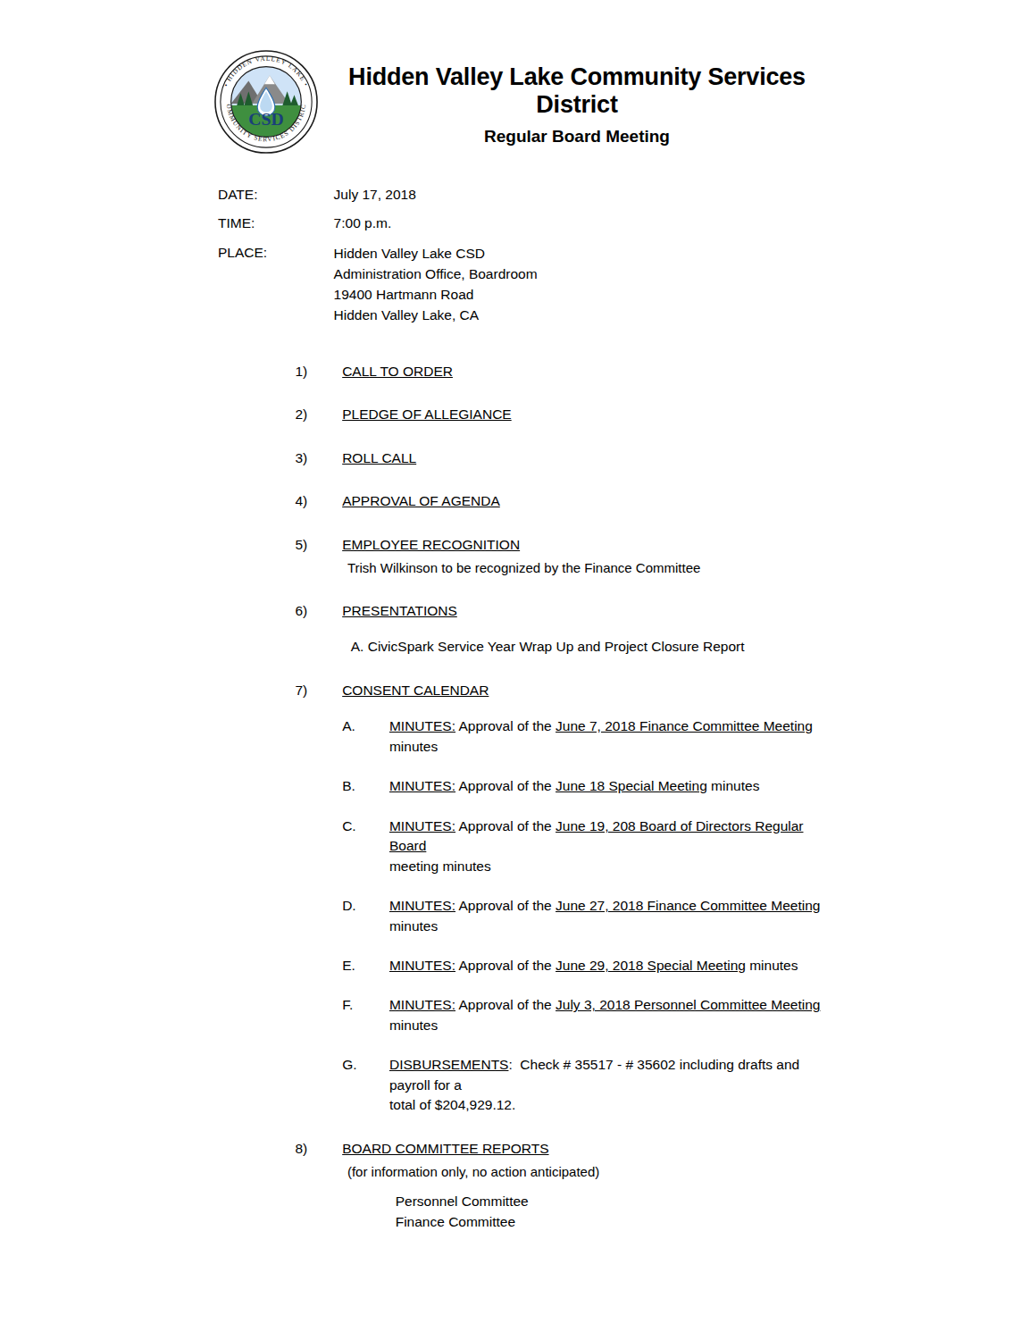CSD • HIDDEN VALLEY LAKE • COMMUNITY SERVICES DISTRICT
Hidden Valley Lake Community Services District
Regular Board Meeting
| DATE: | July 17, 2018 |
| TIME: | 7:00 p.m. |
| PLACE: | Hidden Valley Lake CSD Administration Office, Boardroom 19400 Hartmann Road Hidden Valley Lake, CA |
1) CALL TO ORDER
2) PLEDGE OF ALLEGIANCE
3) ROLL CALL
4) APPROVAL OF AGENDA
5) EMPLOYEE RECOGNITION
Trish Wilkinson to be recognized by the Finance Committee
6) PRESENTATIONS
A. CivicSpark Service Year Wrap Up and Project Closure Report
7) CONSENT CALENDAR
A. MINUTES: Approval of the June 7, 2018 Finance Committee Meeting minutes
B. MINUTES: Approval of the June 18 Special Meeting minutes
C. MINUTES: Approval of the June 19, 208 Board of Directors Regular Board
meeting minutes
D. MINUTES: Approval of the June 27, 2018 Finance Committee Meeting minutes
E. MINUTES: Approval of the June 29, 2018 Special Meeting minutes
F. MINUTES: Approval of the July 3, 2018 Personnel Committee Meeting minutes
G. DISBURSEMENTS: Check # 35517 - # 35602 including drafts and payroll for a
total of $204,929.12.
8) BOARD COMMITTEE REPORTS
(for information only, no action anticipated)
Personnel Committee
Finance Committee